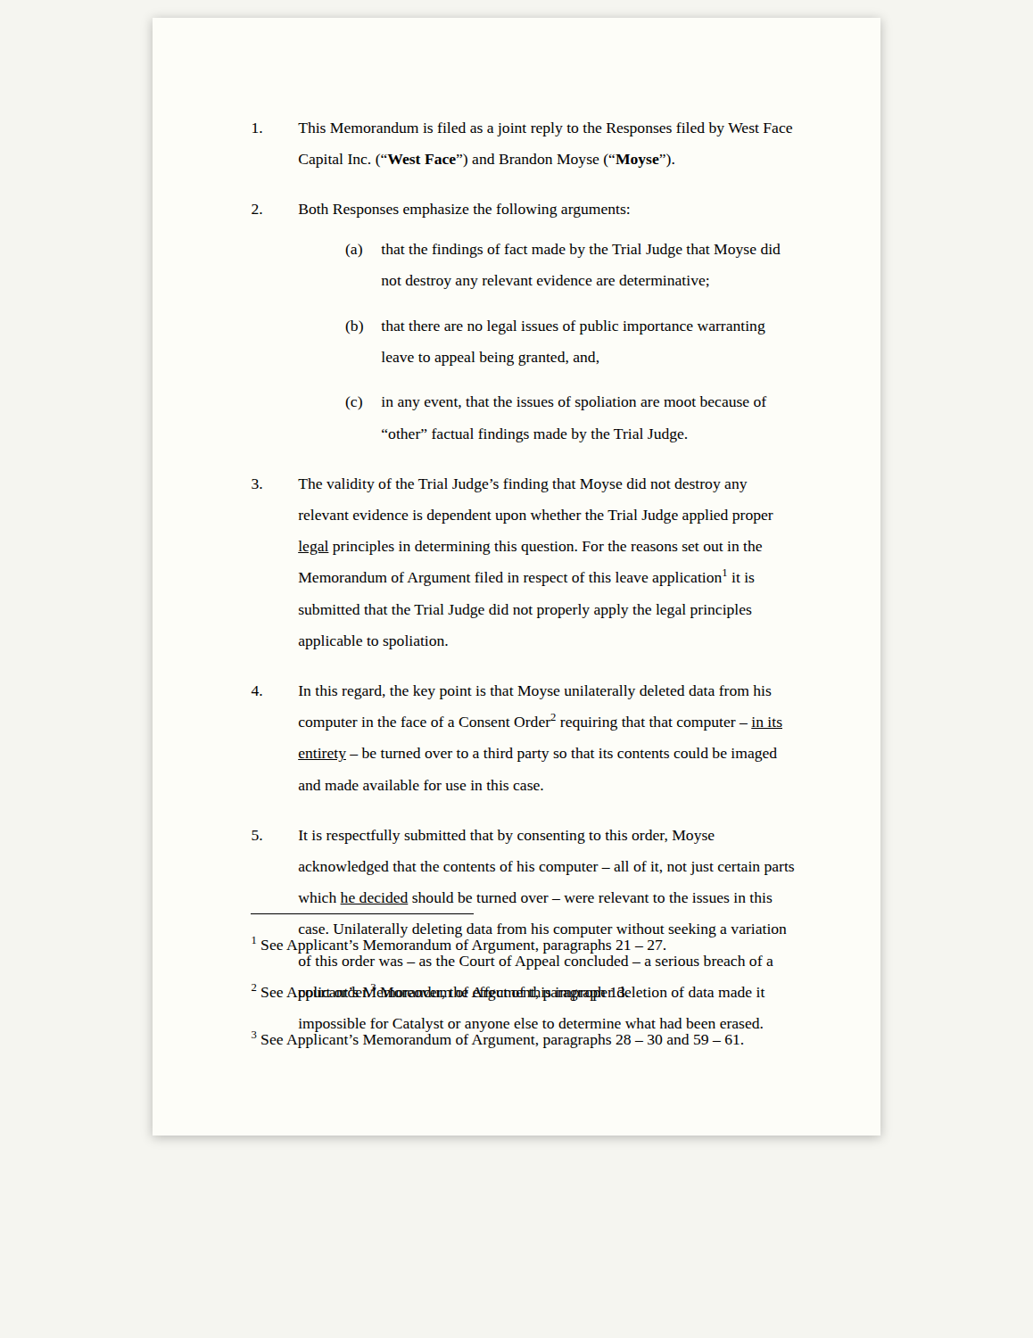1. This Memorandum is filed as a joint reply to the Responses filed by West Face Capital Inc. (“West Face”) and Brandon Moyse (“Moyse”).
2. Both Responses emphasize the following arguments:
(a) that the findings of fact made by the Trial Judge that Moyse did not destroy any relevant evidence are determinative;
(b) that there are no legal issues of public importance warranting leave to appeal being granted, and,
(c) in any event, that the issues of spoliation are moot because of “other” factual findings made by the Trial Judge.
3. The validity of the Trial Judge’s finding that Moyse did not destroy any relevant evidence is dependent upon whether the Trial Judge applied proper legal principles in determining this question. For the reasons set out in the Memorandum of Argument filed in respect of this leave application1 it is submitted that the Trial Judge did not properly apply the legal principles applicable to spoliation.
4. In this regard, the key point is that Moyse unilaterally deleted data from his computer in the face of a Consent Order2 requiring that that computer – in its entirety – be turned over to a third party so that its contents could be imaged and made available for use in this case.
5. It is respectfully submitted that by consenting to this order, Moyse acknowledged that the contents of his computer – all of it, not just certain parts which he decided should be turned over – were relevant to the issues in this case. Unilaterally deleting data from his computer without seeking a variation of this order was – as the Court of Appeal concluded – a serious breach of a court order.3 Moreover, the effect of this improper deletion of data made it impossible for Catalyst or anyone else to determine what had been erased.
1 See Applicant’s Memorandum of Argument, paragraphs 21 – 27.
2 See Applicant’s Memorandum of Argument, paragraph 13.
3 See Applicant’s Memorandum of Argument, paragraphs 28 – 30 and 59 – 61.